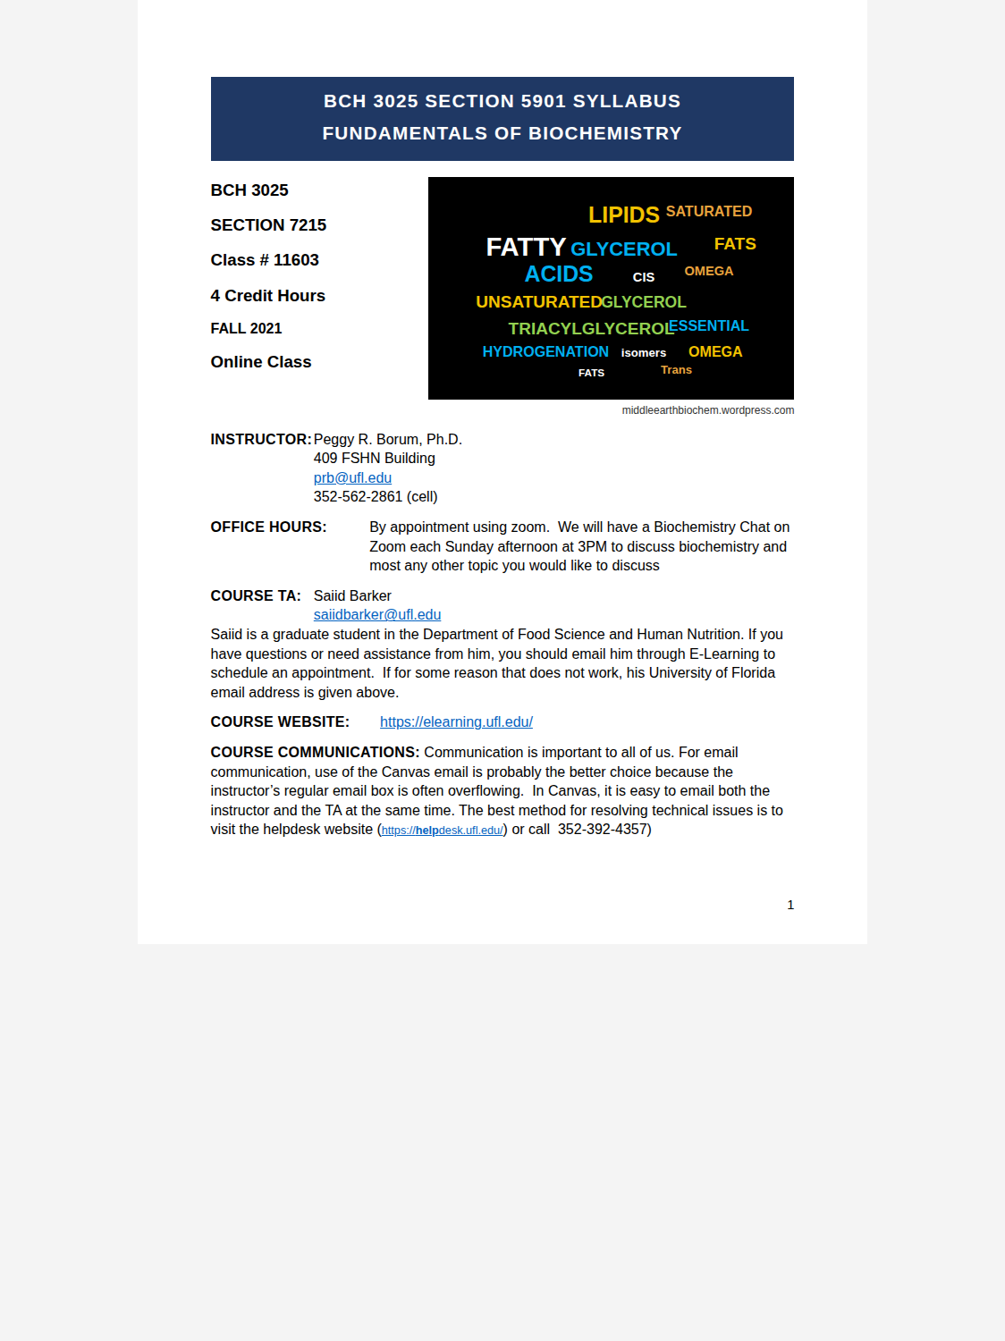BCH 3025 SECTION 5901 SYLLABUS
FUNDAMENTALS OF BIOCHEMISTRY
BCH 3025
SECTION 7215
Class # 11603
4 Credit Hours
FALL 2021
Online Class
middleearthbiochem.wordpress.com
INSTRUCTOR:
Peggy R. Borum, Ph.D.
409 FSHN Building
prb@ufl.edu
352-562-2861 (cell)
OFFICE HOURS:
By appointment using zoom. We will have a Biochemistry Chat on Zoom each Sunday afternoon at 3PM to discuss biochemistry and most any other topic you would like to discuss
COURSE TA:
Saiid Barker
saiidbarker@ufl.edu
Saiid is a graduate student in the Department of Food Science and Human Nutrition. If you have questions or need assistance from him, you should email him through E-Learning to schedule an appointment. If for some reason that does not work, his University of Florida email address is given above.
COURSE WEBSITE:
https://elearning.ufl.edu/
COURSE COMMUNICATIONS: Communication is important to all of us. For email communication, use of the Canvas email is probably the better choice because the instructor’s regular email box is often overflowing. In Canvas, it is easy to email both the instructor and the TA at the same time. The best method for resolving technical issues is to visit the helpdesk website (https://helpdesk.ufl.edu/) or call 352-392-4357)
1